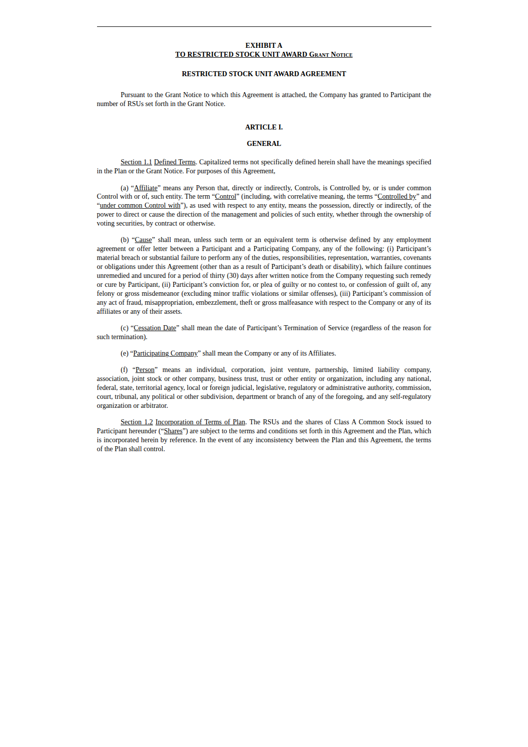EXHIBIT A
TO RESTRICTED STOCK UNIT AWARD Grant Notice
RESTRICTED STOCK UNIT AWARD AGREEMENT
Pursuant to the Grant Notice to which this Agreement is attached, the Company has granted to Participant the number of RSUs set forth in the Grant Notice.
ARTICLE I.
GENERAL
Section 1.1 Defined Terms. Capitalized terms not specifically defined herein shall have the meanings specified in the Plan or the Grant Notice. For purposes of this Agreement,
(a) “Affiliate” means any Person that, directly or indirectly, Controls, is Controlled by, or is under common Control with or of, such entity. The term “Control” (including, with correlative meaning, the terms “Controlled by” and “under common Control with”), as used with respect to any entity, means the possession, directly or indirectly, of the power to direct or cause the direction of the management and policies of such entity, whether through the ownership of voting securities, by contract or otherwise.
(b) “Cause” shall mean, unless such term or an equivalent term is otherwise defined by any employment agreement or offer letter between a Participant and a Participating Company, any of the following: (i) Participant’s material breach or substantial failure to perform any of the duties, responsibilities, representation, warranties, covenants or obligations under this Agreement (other than as a result of Participant’s death or disability), which failure continues unremedied and uncured for a period of thirty (30) days after written notice from the Company requesting such remedy or cure by Participant, (ii) Participant’s conviction for, or plea of guilty or no contest to, or confession of guilt of, any felony or gross misdemeanor (excluding minor traffic violations or similar offenses), (iii) Participant’s commission of any act of fraud, misappropriation, embezzlement, theft or gross malfeasance with respect to the Company or any of its affiliates or any of their assets.
(c) “Cessation Date” shall mean the date of Participant’s Termination of Service (regardless of the reason for such termination).
(e) “Participating Company” shall mean the Company or any of its Affiliates.
(f) “Person” means an individual, corporation, joint venture, partnership, limited liability company, association, joint stock or other company, business trust, trust or other entity or organization, including any national, federal, state, territorial agency, local or foreign judicial, legislative, regulatory or administrative authority, commission, court, tribunal, any political or other subdivision, department or branch of any of the foregoing, and any self-regulatory organization or arbitrator.
Section 1.2 Incorporation of Terms of Plan. The RSUs and the shares of Class A Common Stock issued to Participant hereunder (“Shares”) are subject to the terms and conditions set forth in this Agreement and the Plan, which is incorporated herein by reference. In the event of any inconsistency between the Plan and this Agreement, the terms of the Plan shall control.